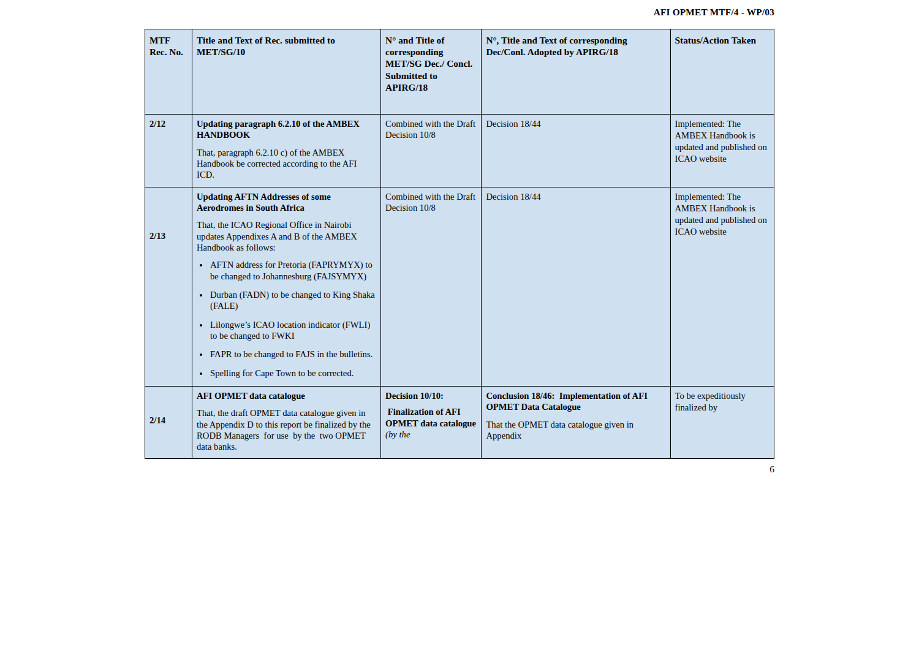AFI OPMET MTF/4 - WP/03
| MTF Rec. No. | Title and Text of Rec. submitted to MET/SG/10 | N° and Title of corresponding MET/SG Dec./ Concl. Submitted to APIRG/18 | N°, Title and Text of corresponding Dec/Conl. Adopted by APIRG/18 | Status/Action Taken |
| --- | --- | --- | --- | --- |
| 2/12 | Updating paragraph 6.2.10 of the AMBEX HANDBOOK That, paragraph 6.2.10 c) of the AMBEX Handbook be corrected according to the AFI ICD. | Combined with the Draft Decision 10/8 | Decision 18/44 | Implemented: The AMBEX Handbook is updated and published on ICAO website |
| 2/13 | Updating AFTN Addresses of some Aerodromes in South Africa That, the ICAO Regional Office in Nairobi updates Appendixes A and B of the AMBEX Handbook as follows: AFTN address for Pretoria (FAPRYMYX) to be changed to Johannesburg (FAJSYMYX) Durban (FADN) to be changed to King Shaka (FALE) Lilongwe’s ICAO location indicator (FWLI) to be changed to FWKI FAPR to be changed to FAJS in the bulletins. Spelling for Cape Town to be corrected. | Combined with the Draft Decision 10/8 | Decision 18/44 | Implemented: The AMBEX Handbook is updated and published on ICAO website |
| 2/14 | AFI OPMET data catalogue That, the draft OPMET data catalogue given in the Appendix D to this report be finalized by the RODB Managers for use by the two OPMET data banks. | Decision 10/10: Finalization of AFI OPMET data catalogue (by the | Conclusion 18/46: Implementation of AFI OPMET Data Catalogue That the OPMET data catalogue given in Appendix | To be expeditiously finalized by |
6